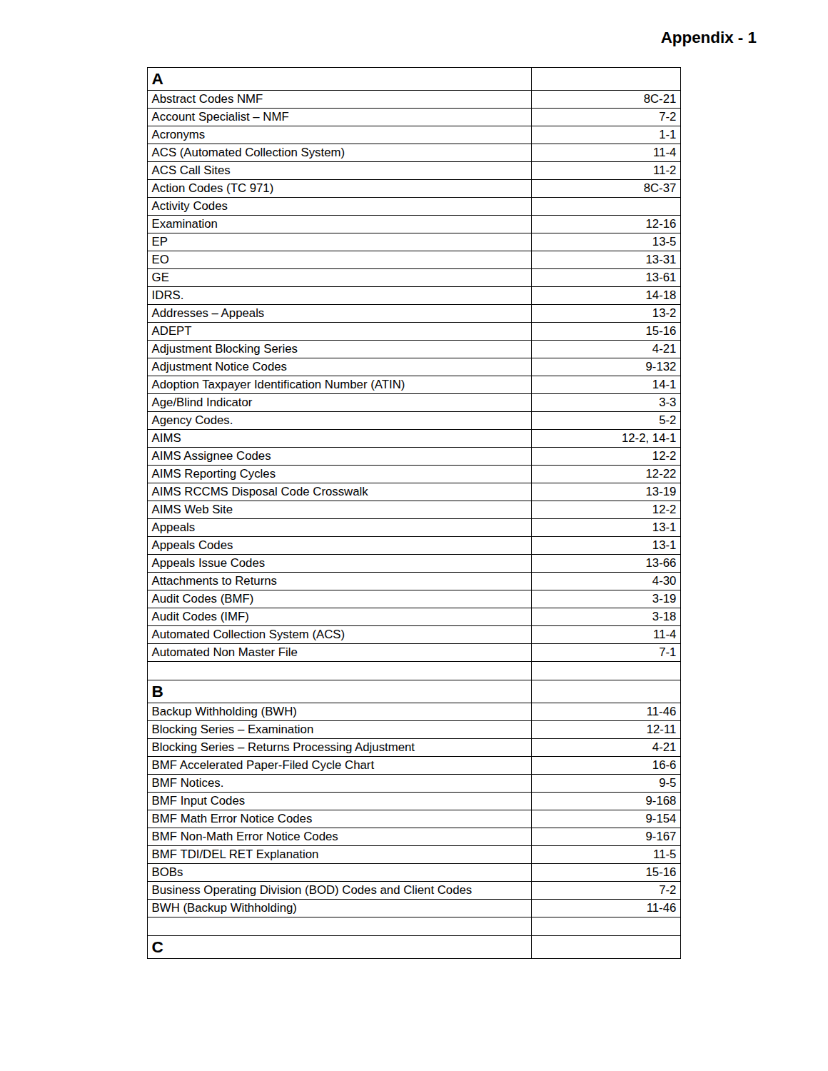Appendix - 1
| A | |
| Abstract Codes NMF | 8C-21 |
| Account Specialist – NMF | 7-2 |
| Acronyms | 1-1 |
| ACS (Automated Collection System) | 11-4 |
| ACS Call Sites | 11-2 |
| Action Codes (TC 971) | 8C-37 |
| Activity Codes | |
| Examination | 12-16 |
| EP | 13-5 |
| EO | 13-31 |
| GE | 13-61 |
| IDRS. | 14-18 |
| Addresses – Appeals | 13-2 |
| ADEPT | 15-16 |
| Adjustment Blocking Series | 4-21 |
| Adjustment Notice Codes | 9-132 |
| Adoption Taxpayer Identification Number (ATIN) | 14-1 |
| Age/Blind Indicator | 3-3 |
| Agency Codes. | 5-2 |
| AIMS | 12-2, 14-1 |
| AIMS Assignee Codes | 12-2 |
| AIMS Reporting Cycles | 12-22 |
| AIMS RCCMS Disposal Code Crosswalk | 13-19 |
| AIMS Web Site | 12-2 |
| Appeals | 13-1 |
| Appeals Codes | 13-1 |
| Appeals Issue Codes | 13-66 |
| Attachments to Returns | 4-30 |
| Audit Codes (BMF) | 3-19 |
| Audit Codes (IMF) | 3-18 |
| Automated Collection System (ACS) | 11-4 |
| Automated Non Master File | 7-1 |
| B | |
| Backup Withholding (BWH) | 11-46 |
| Blocking Series – Examination | 12-11 |
| Blocking Series – Returns Processing Adjustment | 4-21 |
| BMF Accelerated Paper-Filed Cycle Chart | 16-6 |
| BMF Notices. | 9-5 |
| BMF Input Codes | 9-168 |
| BMF Math Error Notice Codes | 9-154 |
| BMF Non-Math Error Notice Codes | 9-167 |
| BMF TDI/DEL RET Explanation | 11-5 |
| BOBs | 15-16 |
| Business Operating Division (BOD) Codes and Client Codes | 7-2 |
| BWH (Backup Withholding) | 11-46 |
| C | |